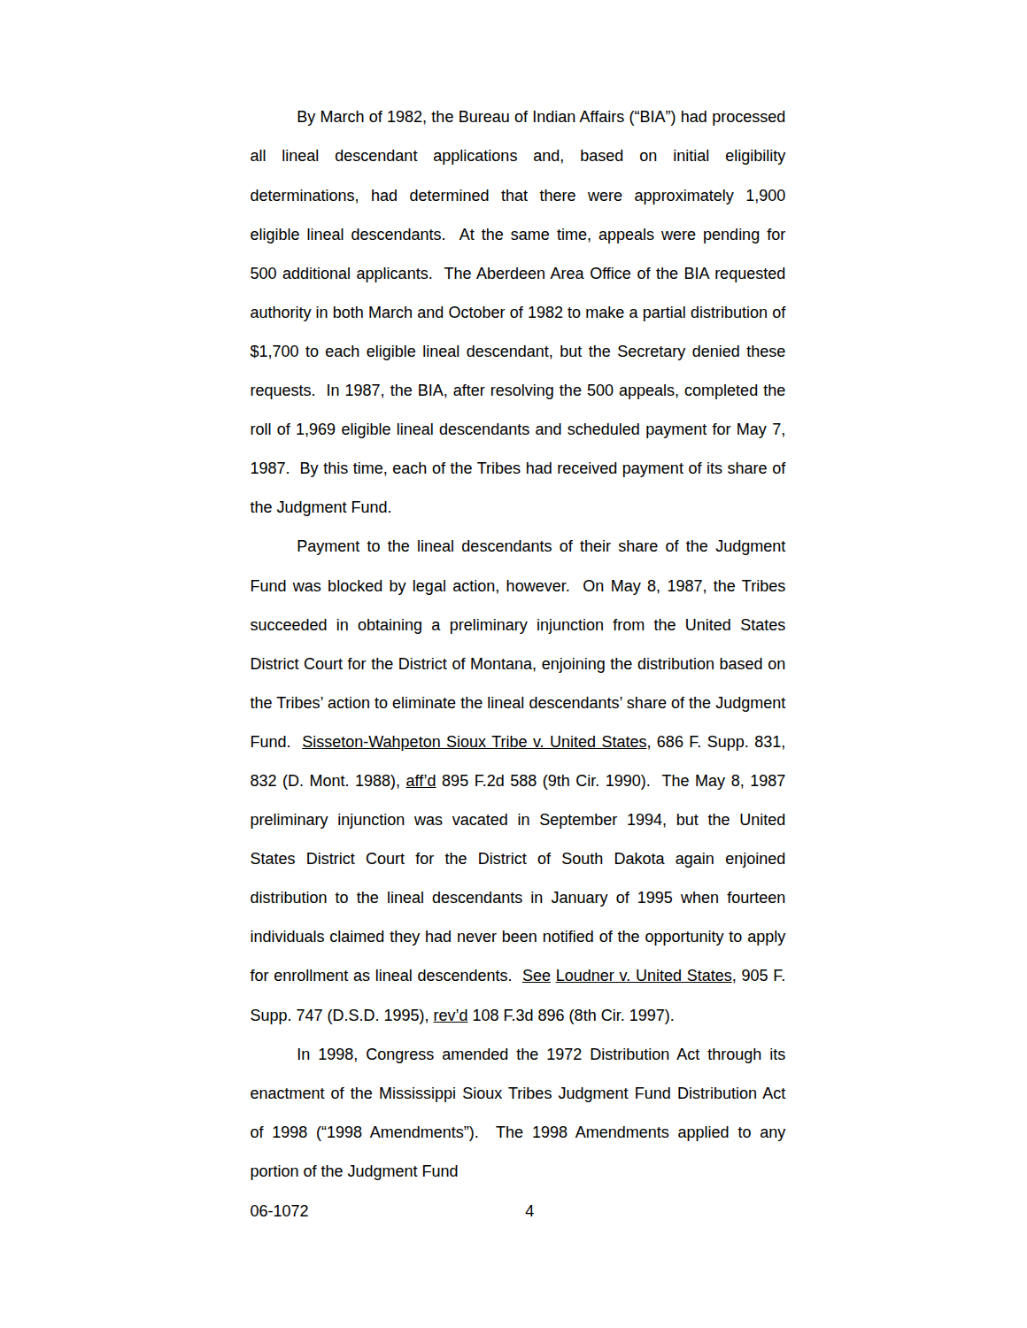By March of 1982, the Bureau of Indian Affairs (“BIA”) had processed all lineal descendant applications and, based on initial eligibility determinations, had determined that there were approximately 1,900 eligible lineal descendants. At the same time, appeals were pending for 500 additional applicants. The Aberdeen Area Office of the BIA requested authority in both March and October of 1982 to make a partial distribution of $1,700 to each eligible lineal descendant, but the Secretary denied these requests. In 1987, the BIA, after resolving the 500 appeals, completed the roll of 1,969 eligible lineal descendants and scheduled payment for May 7, 1987. By this time, each of the Tribes had received payment of its share of the Judgment Fund.
Payment to the lineal descendants of their share of the Judgment Fund was blocked by legal action, however. On May 8, 1987, the Tribes succeeded in obtaining a preliminary injunction from the United States District Court for the District of Montana, enjoining the distribution based on the Tribes’ action to eliminate the lineal descendants’ share of the Judgment Fund. Sisseton-Wahpeton Sioux Tribe v. United States, 686 F. Supp. 831, 832 (D. Mont. 1988), aff’d 895 F.2d 588 (9th Cir. 1990). The May 8, 1987 preliminary injunction was vacated in September 1994, but the United States District Court for the District of South Dakota again enjoined distribution to the lineal descendants in January of 1995 when fourteen individuals claimed they had never been notified of the opportunity to apply for enrollment as lineal descendents. See Loudner v. United States, 905 F. Supp. 747 (D.S.D. 1995), rev’d 108 F.3d 896 (8th Cir. 1997).
In 1998, Congress amended the 1972 Distribution Act through its enactment of the Mississippi Sioux Tribes Judgment Fund Distribution Act of 1998 (“1998 Amendments”). The 1998 Amendments applied to any portion of the Judgment Fund
06-1072 4